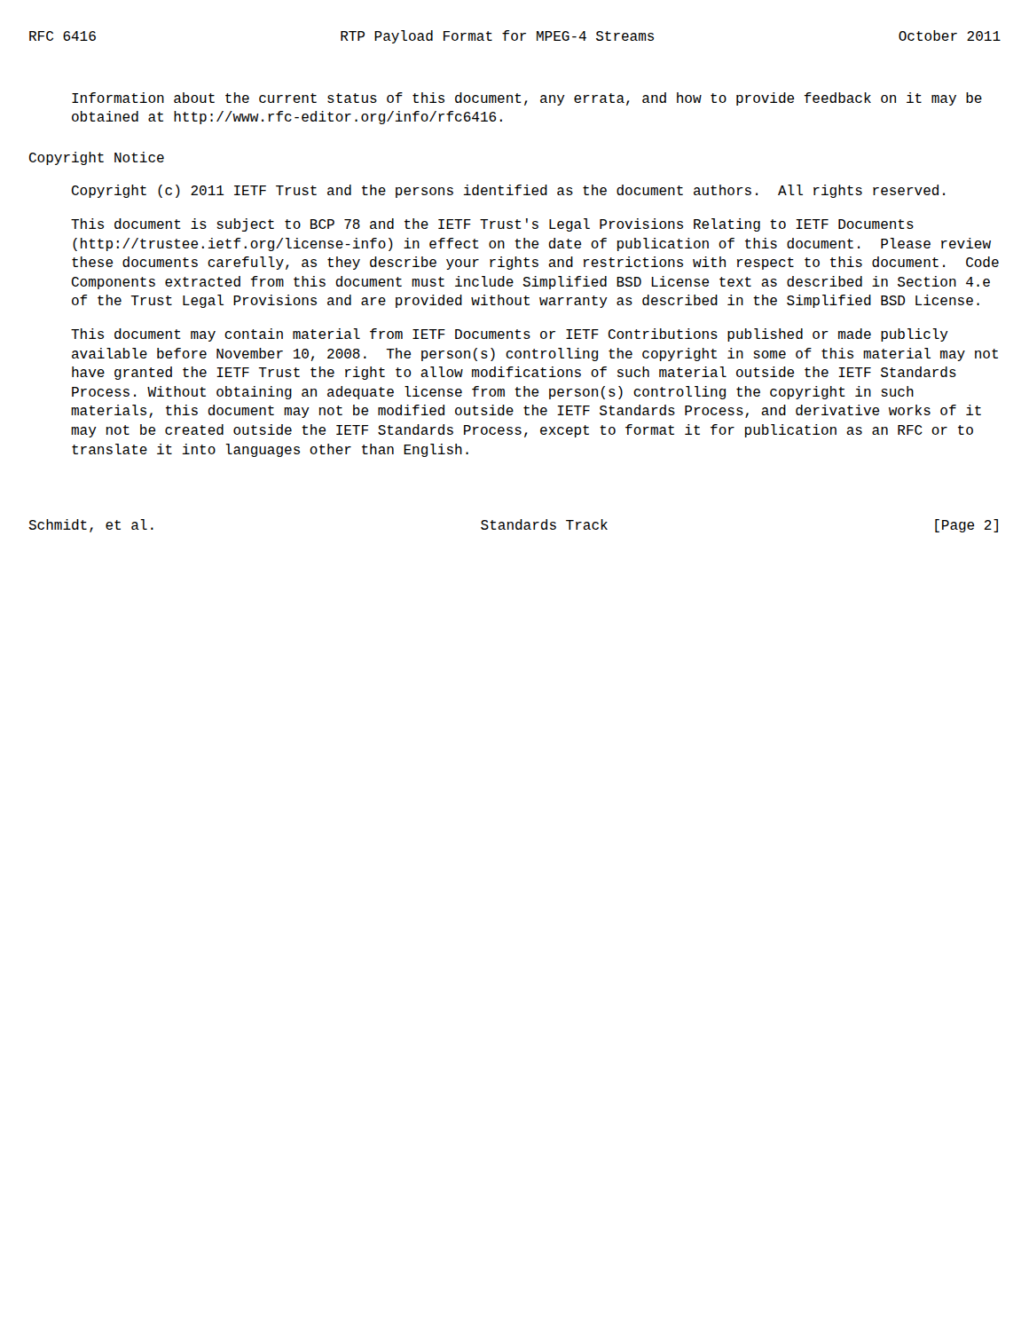RFC 6416 RTP Payload Format for MPEG-4 Streams October 2011
Information about the current status of this document, any errata, and how to provide feedback on it may be obtained at http://www.rfc-editor.org/info/rfc6416.
Copyright Notice
Copyright (c) 2011 IETF Trust and the persons identified as the document authors. All rights reserved.
This document is subject to BCP 78 and the IETF Trust's Legal Provisions Relating to IETF Documents (http://trustee.ietf.org/license-info) in effect on the date of publication of this document. Please review these documents carefully, as they describe your rights and restrictions with respect to this document. Code Components extracted from this document must include Simplified BSD License text as described in Section 4.e of the Trust Legal Provisions and are provided without warranty as described in the Simplified BSD License.
This document may contain material from IETF Documents or IETF Contributions published or made publicly available before November 10, 2008. The person(s) controlling the copyright in some of this material may not have granted the IETF Trust the right to allow modifications of such material outside the IETF Standards Process. Without obtaining an adequate license from the person(s) controlling the copyright in such materials, this document may not be modified outside the IETF Standards Process, and derivative works of it may not be created outside the IETF Standards Process, except to format it for publication as an RFC or to translate it into languages other than English.
Schmidt, et al. Standards Track [Page 2]